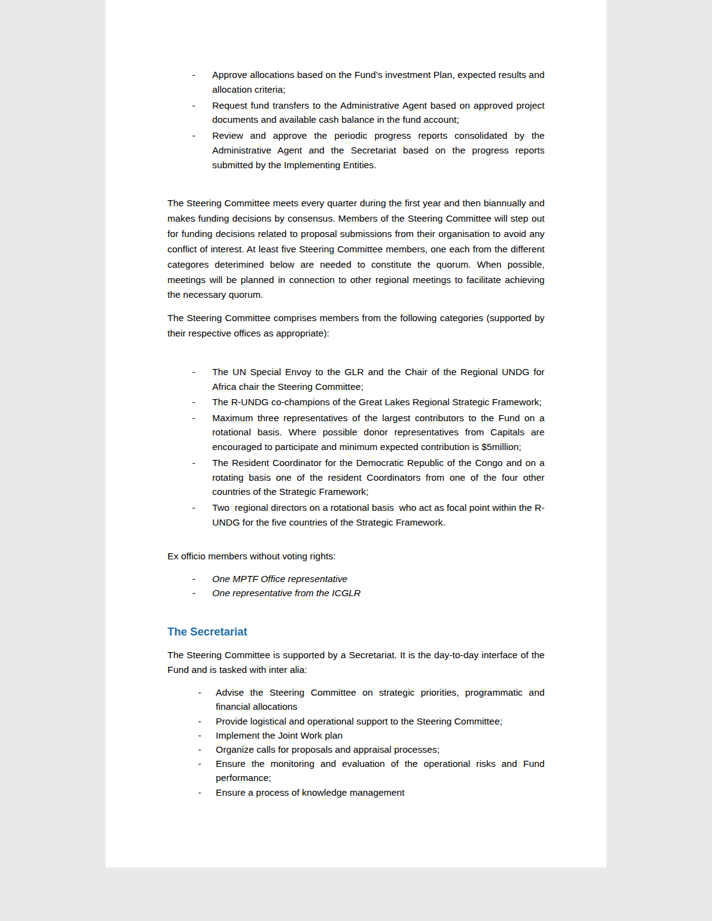Approve allocations based on the Fund’s investment Plan, expected results and allocation criteria;
Request fund transfers to the Administrative Agent based on approved project documents and available cash balance in the fund account;
Review and approve the periodic progress reports consolidated by the Administrative Agent and the Secretariat based on the progress reports submitted by the Implementing Entities.
The Steering Committee meets every quarter during the first year and then biannually and makes funding decisions by consensus. Members of the Steering Committee will step out for funding decisions related to proposal submissions from their organisation to avoid any conflict of interest. At least five Steering Committee members, one each from the different categores deterimined below are needed to constitute the quorum. When possible, meetings will be planned in connection to other regional meetings to facilitate achieving the necessary quorum.
The Steering Committee comprises members from the following categories (supported by their respective offices as appropriate):
The UN Special Envoy to the GLR and the Chair of the Regional UNDG for Africa chair the Steering Committee;
The R-UNDG co-champions of the Great Lakes Regional Strategic Framework;
Maximum three representatives of the largest contributors to the Fund on a rotational basis. Where possible donor representatives from Capitals are encouraged to participate and minimum expected contribution is $5million;
The Resident Coordinator for the Democratic Republic of the Congo and on a rotating basis one of the resident Coordinators from one of the four other countries of the Strategic Framework;
Two regional directors on a rotational basis who act as focal point within the R-UNDG for the five countries of the Strategic Framework.
Ex officio members without voting rights:
One MPTF Office representative
One representative from the ICGLR
The Secretariat
The Steering Committee is supported by a Secretariat. It is the day-to-day interface of the Fund and is tasked with inter alia:
Advise the Steering Committee on strategic priorities, programmatic and financial allocations
Provide logistical and operational support to the Steering Committee;
Implement the Joint Work plan
Organize calls for proposals and appraisal processes;
Ensure the monitoring and evaluation of the operational risks and Fund performance;
Ensure a process of knowledge management